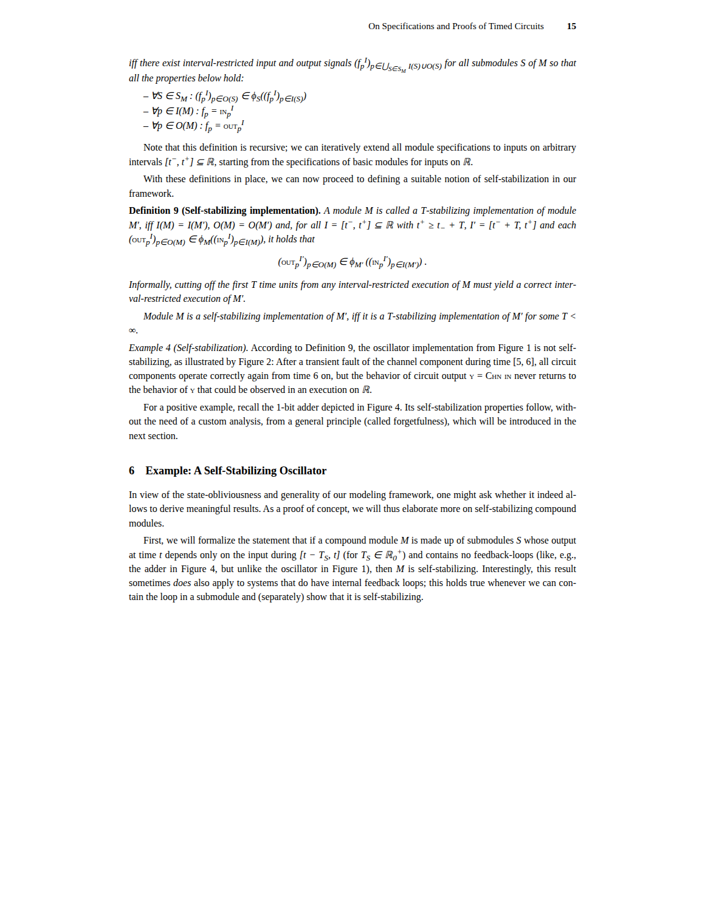On Specifications and Proofs of Timed Circuits 15
iff there exist interval-restricted input and output signals (fpI)p∈⋃S∈SM I(S)∪O(S) for all submodules S of M so that all the properties below hold:
∀S ∈ SM : (fpI)p∈O(S) ∈ ϕS((fpI)p∈I(S))
∀p ∈ I(M) : fp = inpI
∀p ∈ O(M) : fp = outpI
Note that this definition is recursive; we can iteratively extend all module specifications to inputs on arbitrary intervals [t−, t+] ⊆ ℝ, starting from the specifications of basic modules for inputs on ℝ.
With these definitions in place, we can now proceed to defining a suitable notion of self-stabilization in our framework.
Definition 9 (Self-stabilizing implementation). A module M is called a T-stabilizing implementation of module M′, iff I(M) = I(M′), O(M) = O(M′) and, for all I = [t−, t+] ⊆ ℝ with t+ ≥ t− + T, I′ = [t− + T, t+] and each (outpI)p∈O(M) ∈ ϕM((inpI)p∈I(M)), it holds that
(outpI′)p∈O(M) ∈ ϕM′ ((inpI′)p∈I(M′)) .
Informally, cutting off the first T time units from any interval-restricted execution of M must yield a correct interval-restricted execution of M′.
Module M is a self-stabilizing implementation of M′, iff it is a T-stabilizing implementation of M′ for some T < ∞.
Example 4 (Self-stabilization). According to Definition 9, the oscillator implementation from Figure 1 is not self-stabilizing, as illustrated by Figure 2: After a transient fault of the channel component during time [5, 6], all circuit components operate correctly again from time 6 on, but the behavior of circuit output y = Chn in never returns to the behavior of y that could be observed in an execution on ℝ.
For a positive example, recall the 1-bit adder depicted in Figure 4. Its self-stabilization properties follow, without the need of a custom analysis, from a general principle (called forgetfulness), which will be introduced in the next section.
6 Example: A Self-Stabilizing Oscillator
In view of the state-obliviousness and generality of our modeling framework, one might ask whether it indeed allows to derive meaningful results. As a proof of concept, we will thus elaborate more on self-stabilizing compound modules.
First, we will formalize the statement that if a compound module M is made up of submodules S whose output at time t depends only on the input during [t − TS, t] (for TS ∈ ℝ0+) and contains no feedback-loops (like, e.g., the adder in Figure 4, but unlike the oscillator in Figure 1), then M is self-stabilizing. Interestingly, this result sometimes does also apply to systems that do have internal feedback loops; this holds true whenever we can contain the loop in a submodule and (separately) show that it is self-stabilizing.